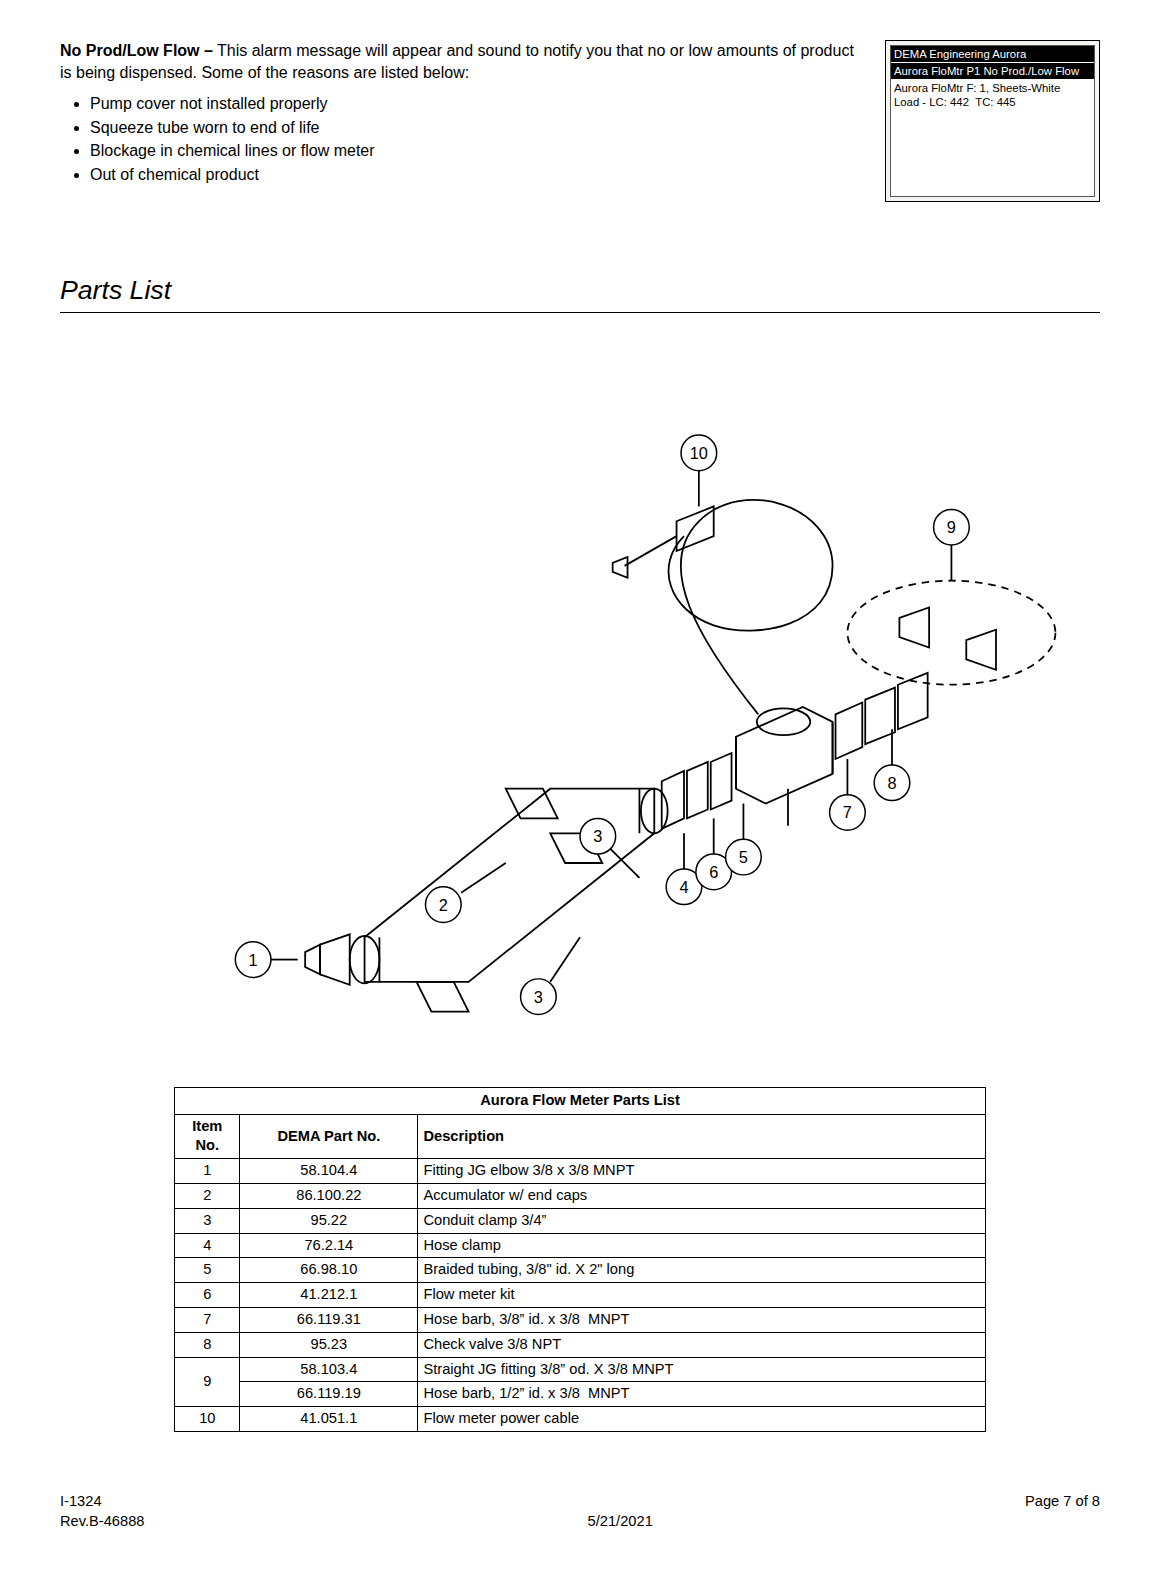DEMA Engineering Aurora
Aurora FloMtr P1 No Prod./Low Flow
Aurora FloMtr F: 1, Sheets-White
Load - LC: 442 TC: 445
No Prod/Low Flow – This alarm message will appear and sound to notify you that no or low amounts of product is being dispensed. Some of the reasons are listed below:
Pump cover not installed properly
Squeeze tube worn to end of life
Blockage in chemical lines or flow meter
Out of chemical product
Parts List
1 2 3 3 4 6 5 7 8 9 10
Aurora Flow Meter Parts List
| Item No. | DEMA Part No. | Description |
| --- | --- | --- |
| 1 | 58.104.4 | Fitting JG elbow 3/8 x 3/8 MNPT |
| 2 | 86.100.22 | Accumulator w/ end caps |
| 3 | 95.22 | Conduit clamp 3/4” |
| 4 | 76.2.14 | Hose clamp |
| 5 | 66.98.10 | Braided tubing, 3/8" id. X 2" long |
| 6 | 41.212.1 | Flow meter kit |
| 7 | 66.119.31 | Hose barb, 3/8” id. x 3/8 MNPT |
| 8 | 95.23 | Check valve 3/8 NPT |
| 9 | 58.103.4 | Straight JG fitting 3/8” od. X 3/8 MNPT |
| 66.119.19 | Hose barb, 1/2” id. x 3/8 MNPT |
| 10 | 41.051.1 | Flow meter power cable |
I-1324 Page 7 of 8
Rev.B-46888
5/21/2021